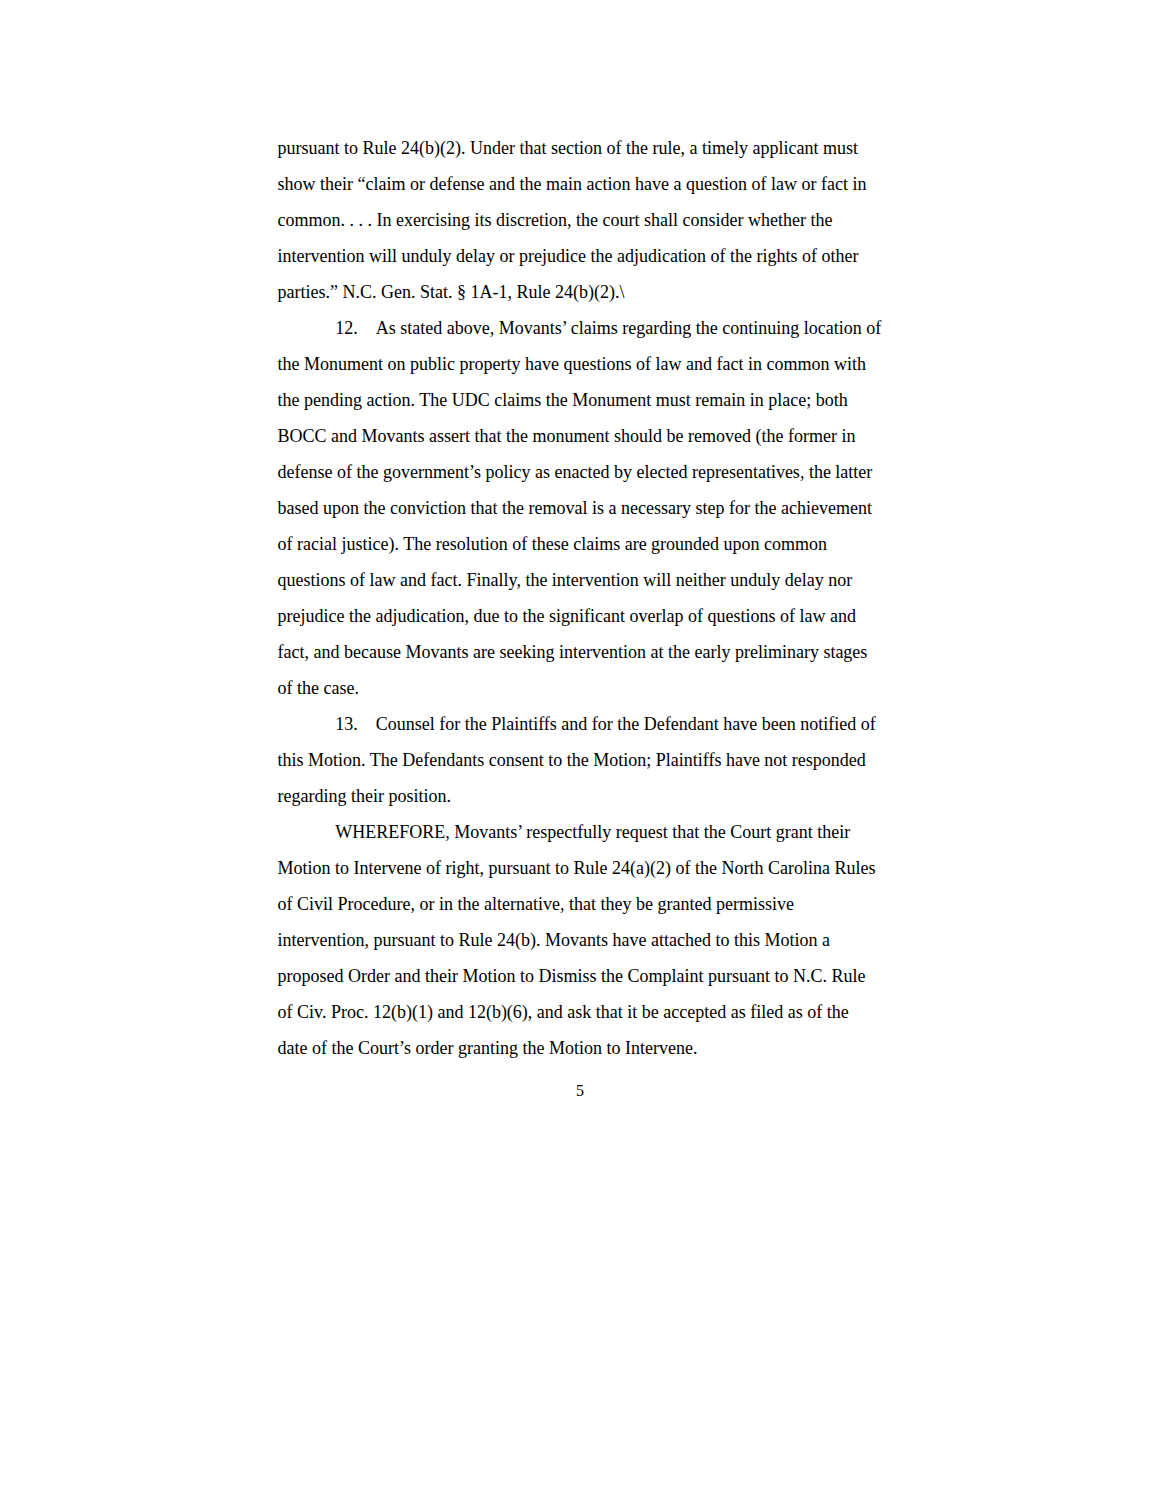pursuant to Rule 24(b)(2). Under that section of the rule, a timely applicant must show their “claim or defense and the main action have a question of law or fact in common. . . . In exercising its discretion, the court shall consider whether the intervention will unduly delay or prejudice the adjudication of the rights of other parties.” N.C. Gen. Stat. § 1A-1, Rule 24(b)(2).\
12. As stated above, Movants’ claims regarding the continuing location of the Monument on public property have questions of law and fact in common with the pending action. The UDC claims the Monument must remain in place; both BOCC and Movants assert that the monument should be removed (the former in defense of the government’s policy as enacted by elected representatives, the latter based upon the conviction that the removal is a necessary step for the achievement of racial justice). The resolution of these claims are grounded upon common questions of law and fact. Finally, the intervention will neither unduly delay nor prejudice the adjudication, due to the significant overlap of questions of law and fact, and because Movants are seeking intervention at the early preliminary stages of the case.
13. Counsel for the Plaintiffs and for the Defendant have been notified of this Motion. The Defendants consent to the Motion; Plaintiffs have not responded regarding their position.
WHEREFORE, Movants’ respectfully request that the Court grant their Motion to Intervene of right, pursuant to Rule 24(a)(2) of the North Carolina Rules of Civil Procedure, or in the alternative, that they be granted permissive intervention, pursuant to Rule 24(b). Movants have attached to this Motion a proposed Order and their Motion to Dismiss the Complaint pursuant to N.C. Rule of Civ. Proc. 12(b)(1) and 12(b)(6), and ask that it be accepted as filed as of the date of the Court’s order granting the Motion to Intervene.
5